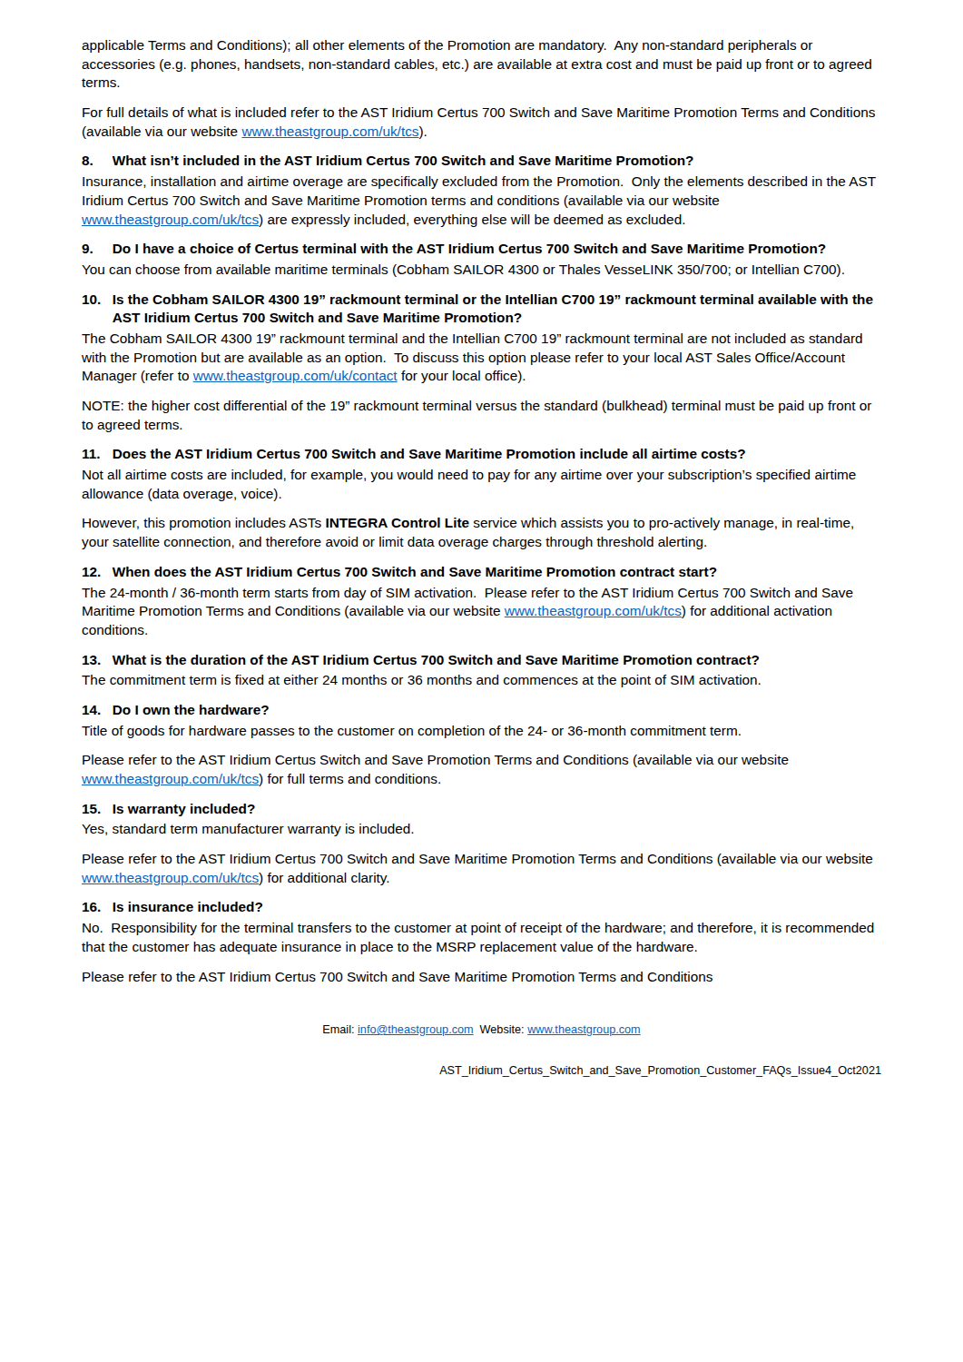applicable Terms and Conditions); all other elements of the Promotion are mandatory. Any non-standard peripherals or accessories (e.g. phones, handsets, non-standard cables, etc.) are available at extra cost and must be paid up front or to agreed terms.
For full details of what is included refer to the AST Iridium Certus 700 Switch and Save Maritime Promotion Terms and Conditions (available via our website www.theastgroup.com/uk/tcs).
8. What isn’t included in the AST Iridium Certus 700 Switch and Save Maritime Promotion?
Insurance, installation and airtime overage are specifically excluded from the Promotion. Only the elements described in the AST Iridium Certus 700 Switch and Save Maritime Promotion terms and conditions (available via our website www.theastgroup.com/uk/tcs) are expressly included, everything else will be deemed as excluded.
9. Do I have a choice of Certus terminal with the AST Iridium Certus 700 Switch and Save Maritime Promotion?
You can choose from available maritime terminals (Cobham SAILOR 4300 or Thales VesseLINK 350/700; or Intellian C700).
10. Is the Cobham SAILOR 4300 19” rackmount terminal or the Intellian C700 19” rackmount terminal available with the AST Iridium Certus 700 Switch and Save Maritime Promotion?
The Cobham SAILOR 4300 19” rackmount terminal and the Intellian C700 19” rackmount terminal are not included as standard with the Promotion but are available as an option. To discuss this option please refer to your local AST Sales Office/Account Manager (refer to www.theastgroup.com/uk/contact for your local office).
NOTE: the higher cost differential of the 19” rackmount terminal versus the standard (bulkhead) terminal must be paid up front or to agreed terms.
11. Does the AST Iridium Certus 700 Switch and Save Maritime Promotion include all airtime costs?
Not all airtime costs are included, for example, you would need to pay for any airtime over your subscription’s specified airtime allowance (data overage, voice).
However, this promotion includes ASTs INTEGRA Control Lite service which assists you to pro-actively manage, in real-time, your satellite connection, and therefore avoid or limit data overage charges through threshold alerting.
12. When does the AST Iridium Certus 700 Switch and Save Maritime Promotion contract start?
The 24-month / 36-month term starts from day of SIM activation. Please refer to the AST Iridium Certus 700 Switch and Save Maritime Promotion Terms and Conditions (available via our website www.theastgroup.com/uk/tcs) for additional activation conditions.
13. What is the duration of the AST Iridium Certus 700 Switch and Save Maritime Promotion contract?
The commitment term is fixed at either 24 months or 36 months and commences at the point of SIM activation.
14. Do I own the hardware?
Title of goods for hardware passes to the customer on completion of the 24- or 36-month commitment term.
Please refer to the AST Iridium Certus Switch and Save Promotion Terms and Conditions (available via our website www.theastgroup.com/uk/tcs) for full terms and conditions.
15. Is warranty included?
Yes, standard term manufacturer warranty is included.
Please refer to the AST Iridium Certus 700 Switch and Save Maritime Promotion Terms and Conditions (available via our website www.theastgroup.com/uk/tcs) for additional clarity.
16. Is insurance included?
No. Responsibility for the terminal transfers to the customer at point of receipt of the hardware; and therefore, it is recommended that the customer has adequate insurance in place to the MSRP replacement value of the hardware.
Please refer to the AST Iridium Certus 700 Switch and Save Maritime Promotion Terms and Conditions
Email: info@theastgroup.com Website: www.theastgroup.com
AST_Iridium_Certus_Switch_and_Save_Promotion_Customer_FAQs_Issue4_Oct2021